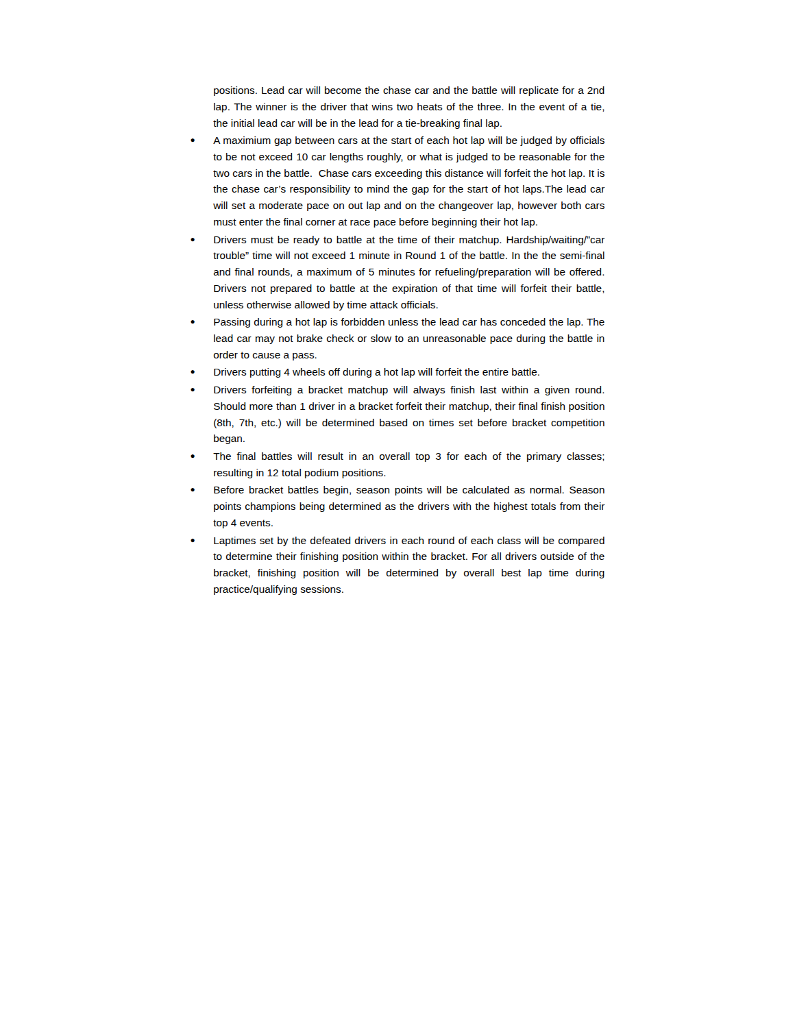positions. Lead car will become the chase car and the battle will replicate for a 2nd lap. The winner is the driver that wins two heats of the three. In the event of a tie, the initial lead car will be in the lead for a tie-breaking final lap.
A maximium gap between cars at the start of each hot lap will be judged by officials to be not exceed 10 car lengths roughly, or what is judged to be reasonable for the two cars in the battle. Chase cars exceeding this distance will forfeit the hot lap. It is the chase car’s responsibility to mind the gap for the start of hot laps.The lead car will set a moderate pace on out lap and on the changeover lap, however both cars must enter the final corner at race pace before beginning their hot lap.
Drivers must be ready to battle at the time of their matchup. Hardship/waiting/”car trouble” time will not exceed 1 minute in Round 1 of the battle. In the the semi-final and final rounds, a maximum of 5 minutes for refueling/preparation will be offered. Drivers not prepared to battle at the expiration of that time will forfeit their battle, unless otherwise allowed by time attack officials.
Passing during a hot lap is forbidden unless the lead car has conceded the lap. The lead car may not brake check or slow to an unreasonable pace during the battle in order to cause a pass.
Drivers putting 4 wheels off during a hot lap will forfeit the entire battle.
Drivers forfeiting a bracket matchup will always finish last within a given round. Should more than 1 driver in a bracket forfeit their matchup, their final finish position (8th, 7th, etc.) will be determined based on times set before bracket competition began.
The final battles will result in an overall top 3 for each of the primary classes; resulting in 12 total podium positions.
Before bracket battles begin, season points will be calculated as normal. Season points champions being determined as the drivers with the highest totals from their top 4 events.
Laptimes set by the defeated drivers in each round of each class will be compared to determine their finishing position within the bracket. For all drivers outside of the bracket, finishing position will be determined by overall best lap time during practice/qualifying sessions.